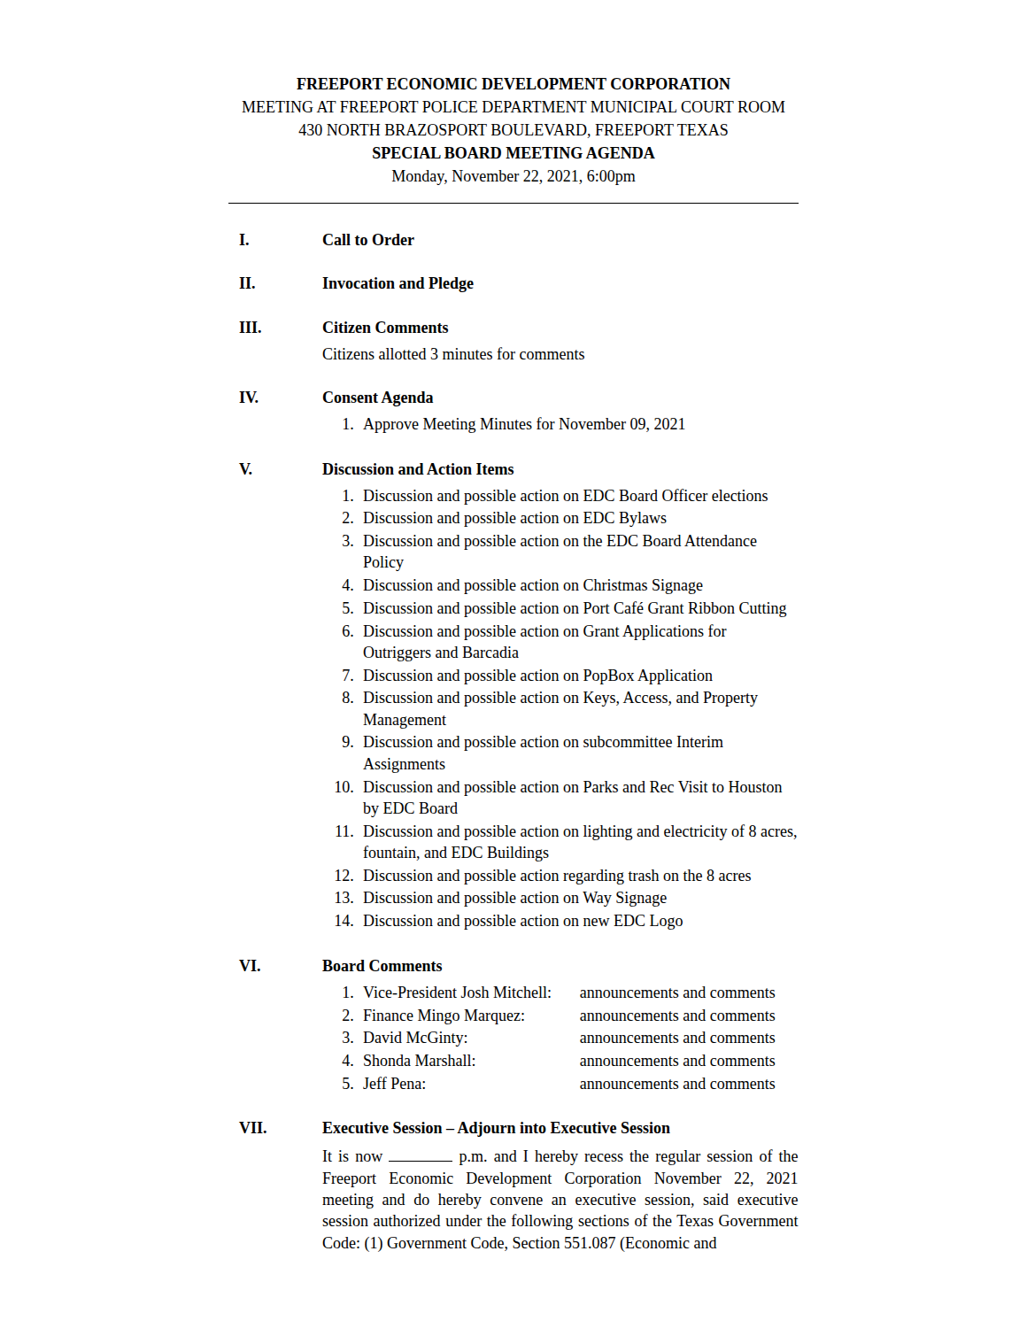FREEPORT ECONOMIC DEVELOPMENT CORPORATION MEETING AT FREEPORT POLICE DEPARTMENT MUNICIPAL COURT ROOM 430 NORTH BRAZOSPORT BOULEVARD, FREEPORT TEXAS SPECIAL BOARD MEETING AGENDA Monday, November 22, 2021, 6:00pm
I.
Call to Order
II.
Invocation and Pledge
III.
Citizen Comments
Citizens allotted 3 minutes for comments
IV.
Consent Agenda
Approve Meeting Minutes for November 09, 2021
V.
Discussion and Action Items
Discussion and possible action on EDC Board Officer elections
Discussion and possible action on EDC Bylaws
Discussion and possible action on the EDC Board Attendance Policy
Discussion and possible action on Christmas Signage
Discussion and possible action on Port Café Grant Ribbon Cutting
Discussion and possible action on Grant Applications for Outriggers and Barcadia
Discussion and possible action on PopBox Application
Discussion and possible action on Keys, Access, and Property Management
Discussion and possible action on subcommittee Interim Assignments
Discussion and possible action on Parks and Rec Visit to Houston by EDC Board
Discussion and possible action on lighting and electricity of 8 acres, fountain, and EDC Buildings
Discussion and possible action regarding trash on the 8 acres
Discussion and possible action on Way Signage
Discussion and possible action on new EDC Logo
VI.
Board Comments
Vice-President Josh Mitchell: announcements and comments
Finance Mingo Marquez: announcements and comments
David McGinty: announcements and comments
Shonda Marshall: announcements and comments
Jeff Pena: announcements and comments
VII.
Executive Session – Adjourn into Executive Session
It is now p.m. and I hereby recess the regular session of the Freeport Economic Development Corporation November 22, 2021 meeting and do hereby convene an executive session, said executive session authorized under the following sections of the Texas Government Code: (1) Government Code, Section 551.087 (Economic and